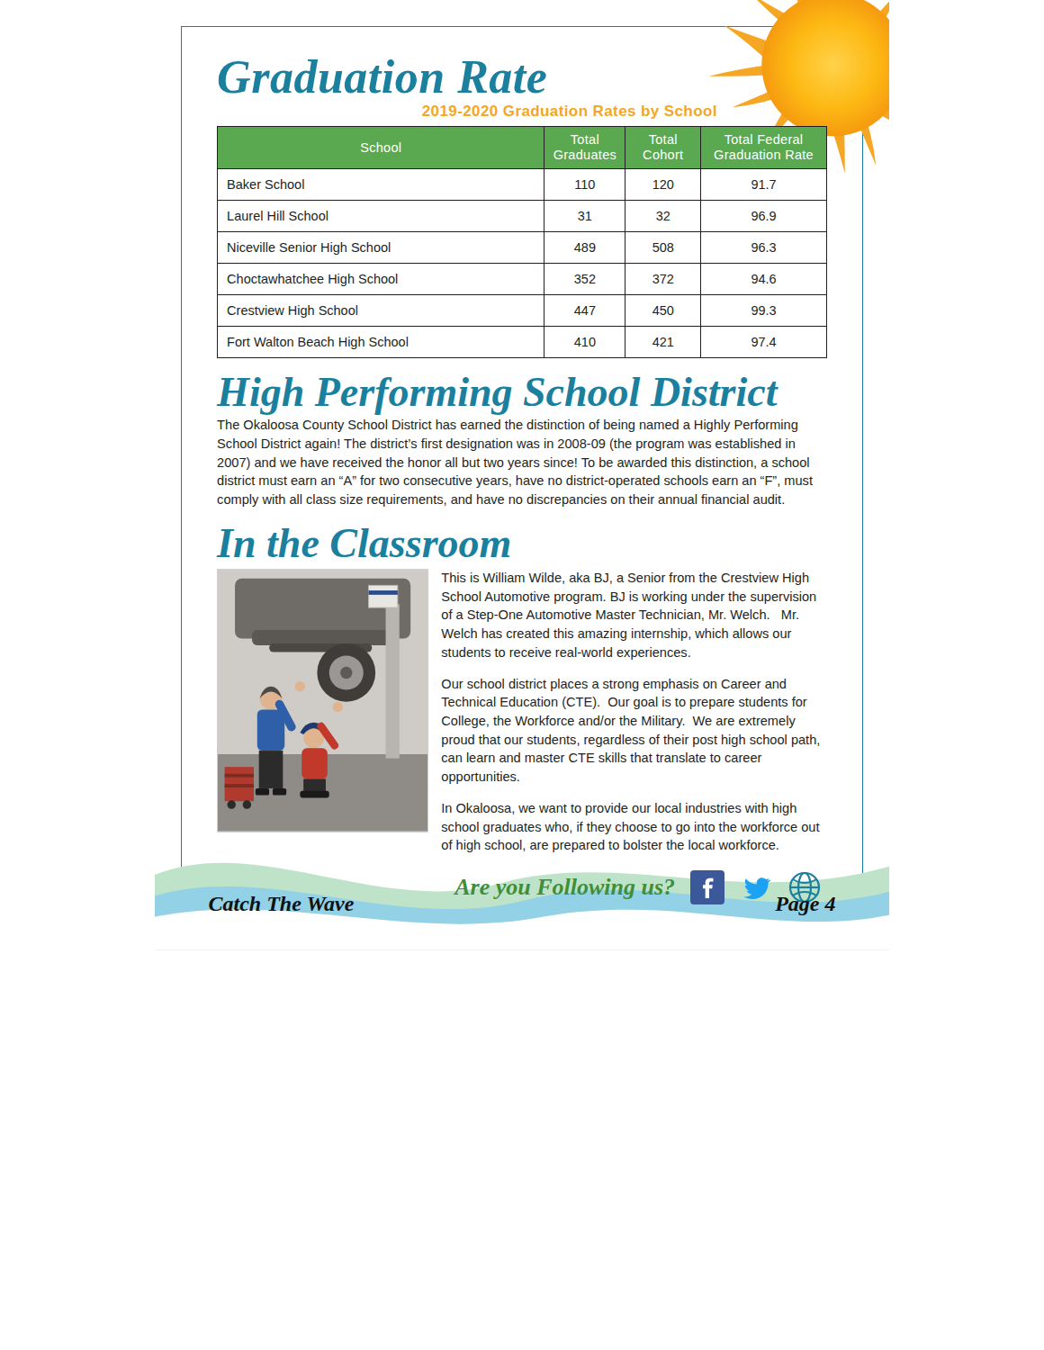Graduation Rate
2019-2020 Graduation Rates by School
| School | Total Graduates | Total Cohort | Total Federal Graduation Rate |
| --- | --- | --- | --- |
| Baker School | 110 | 120 | 91.7 |
| Laurel Hill School | 31 | 32 | 96.9 |
| Niceville Senior High School | 489 | 508 | 96.3 |
| Choctawhatchee High School | 352 | 372 | 94.6 |
| Crestview High School | 447 | 450 | 99.3 |
| Fort Walton Beach High School | 410 | 421 | 97.4 |
High Performing School District
The Okaloosa County School District has earned the distinction of being named a Highly Performing School District again! The district’s first designation was in 2008-09 (the program was established in 2007) and we have received the honor all but two years since! To be awarded this distinction, a school district must earn an “A” for two consecutive years, have no district-operated schools earn an “F”, must comply with all class size requirements, and have no discrepancies on their annual financial audit.
In the Classroom
This is William Wilde, aka BJ, a Senior from the Crestview High School Automotive program. BJ is working under the supervision of a Step-One Automotive Master Technician, Mr. Welch. Mr. Welch has created this amazing internship, which allows our students to receive real-world experiences.
Our school district places a strong emphasis on Career and Technical Education (CTE). Our goal is to prepare students for College, the Workforce and/or the Military. We are extremely proud that our students, regardless of their post high school path, can learn and master CTE skills that translate to career opportunities.
In Okaloosa, we want to provide our local industries with high school graduates who, if they choose to go into the workforce out of high school, are prepared to bolster the local workforce.
Are you Following us?
Catch The Wave Page 4